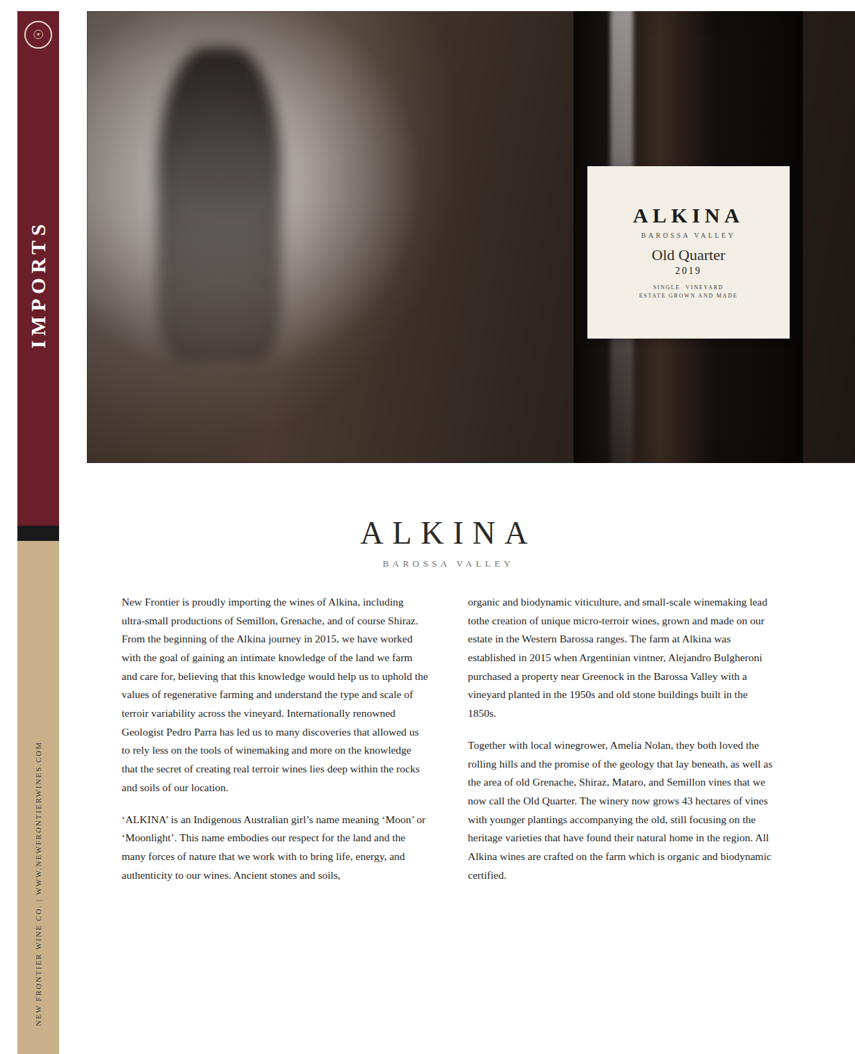☉
IMPORTS
NEW FRONTIER WINE CO. | WWW.NEWFRONTIERWINES.COM
ALKINA
BAROSSA VALLEY
Old Quarter
2019
SINGLE VINEYARD
ESTATE GROWN AND MADE
ALKINA
BAROSSA VALLEY
New Frontier is proudly importing the wines of Alkina, including ultra-small productions of Semillon, Grenache, and of course Shiraz. From the beginning of the Alkina journey in 2015, we have worked with the goal of gaining an intimate knowledge of the land we farm and care for, believing that this knowledge would help us to uphold the values of regenerative farming and understand the type and scale of terroir variability across the vineyard. Internationally renowned Geologist Pedro Parra has led us to many discoveries that allowed us to rely less on the tools of winemaking and more on the knowledge that the secret of creating real terroir wines lies deep within the rocks and soils of our location.
‘ALKINA’ is an Indigenous Australian girl’s name meaning ‘Moon’ or ‘Moonlight’. This name embodies our respect for the land and the many forces of nature that we work with to bring life, energy, and authenticity to our wines. Ancient stones and soils,
organic and biodynamic viticulture, and small-scale winemaking lead tothe creation of unique micro-terroir wines, grown and made on our estate in the Western Barossa ranges. The farm at Alkina was established in 2015 when Argentinian vintner, Alejandro Bulgheroni purchased a property near Greenock in the Barossa Valley with a vineyard planted in the 1950s and old stone buildings built in the 1850s.
Together with local winegrower, Amelia Nolan, they both loved the rolling hills and the promise of the geology that lay beneath, as well as the area of old Grenache, Shiraz, Mataro, and Semillon vines that we now call the Old Quarter. The winery now grows 43 hectares of vines with younger plantings accompanying the old, still focusing on the heritage varieties that have found their natural home in the region. All Alkina wines are crafted on the farm which is organic and biodynamic certified.